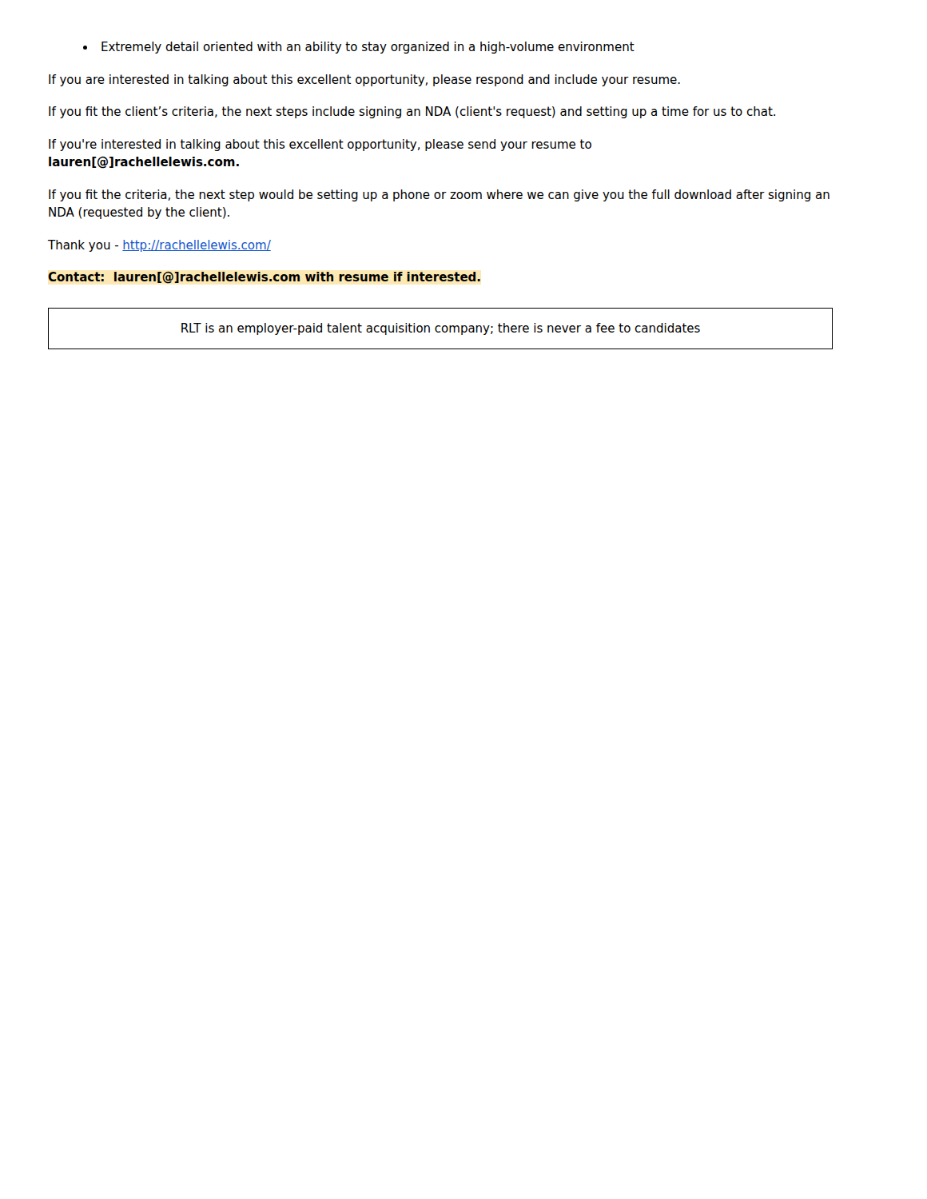Extremely detail oriented with an ability to stay organized in a high-volume environment
If you are interested in talking about this excellent opportunity, please respond and include your resume.
If you fit the client’s criteria, the next steps include signing an NDA (client's request) and setting up a time for us to chat.
If you're interested in talking about this excellent opportunity, please send your resume to
lauren[@]rachellelewis.com.
If you fit the criteria, the next step would be setting up a phone or zoom where we can give you the full download after signing an NDA (requested by the client).
Thank you - http://rachellelewis.com/
Contact: lauren[@]rachellelewis.com with resume if interested.
RLT is an employer-paid talent acquisition company; there is never a fee to candidates